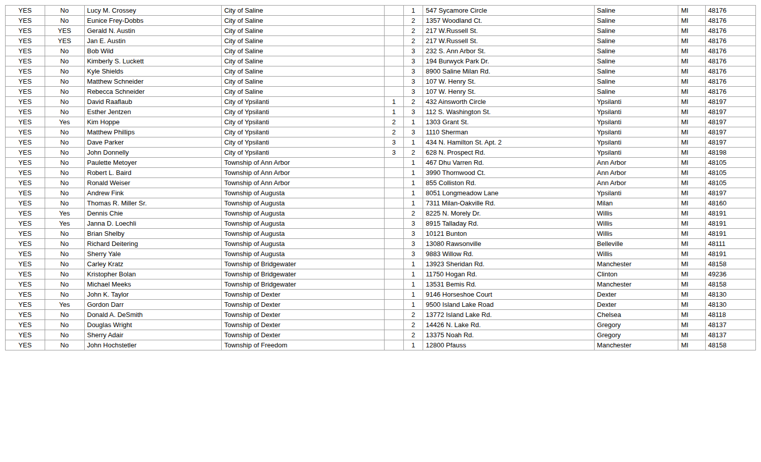| YES | No | Lucy M. Crossey | City of Saline | | 1 | 547 Sycamore Circle | Saline | MI | 48176 |
| YES | No | Eunice Frey-Dobbs | City of Saline | | 2 | 1357 Woodland Ct. | Saline | MI | 48176 |
| YES | YES | Gerald N. Austin | City of Saline | | 2 | 217 W.Russell St. | Saline | MI | 48176 |
| YES | YES | Jan E. Austin | City of Saline | | 2 | 217 W.Russell St. | Saline | MI | 48176 |
| YES | No | Bob Wild | City of Saline | | 3 | 232 S. Ann Arbor St. | Saline | MI | 48176 |
| YES | No | Kimberly S. Luckett | City of Saline | | 3 | 194 Burwyck Park Dr. | Saline | MI | 48176 |
| YES | No | Kyle Shields | City of Saline | | 3 | 8900 Saline Milan Rd. | Saline | MI | 48176 |
| YES | No | Matthew Schneider | City of Saline | | 3 | 107 W. Henry St. | Saline | MI | 48176 |
| YES | No | Rebecca Schneider | City of Saline | | 3 | 107 W. Henry St. | Saline | MI | 48176 |
| YES | No | David Raaflaub | City of Ypsilanti | 1 | 2 | 432 Ainsworth Circle | Ypsilanti | MI | 48197 |
| YES | No | Esther Jentzen | City of Ypsilanti | 1 | 3 | 112 S. Washington St. | Ypsilanti | MI | 48197 |
| YES | Yes | Kim Hoppe | City of Ypsilanti | 2 | 1 | 1303 Grant St. | Ypsilanti | MI | 48197 |
| YES | No | Matthew Phillips | City of Ypsilanti | 2 | 3 | 1110 Sherman | Ypsilanti | MI | 48197 |
| YES | No | Dave Parker | City of Ypsilanti | 3 | 1 | 434 N. Hamilton St. Apt. 2 | Ypsilanti | MI | 48197 |
| YES | No | John Donnelly | City of Ypsilanti | 3 | 2 | 628 N. Prospect Rd. | Ypsilanti | MI | 48198 |
| YES | No | Paulette Metoyer | Township of Ann Arbor | | 1 | 467 Dhu Varren Rd. | Ann Arbor | MI | 48105 |
| YES | No | Robert L. Baird | Township of Ann Arbor | | 1 | 3990 Thornwood Ct. | Ann Arbor | MI | 48105 |
| YES | No | Ronald Weiser | Township of Ann Arbor | | 1 | 855 Colliston Rd. | Ann Arbor | MI | 48105 |
| YES | No | Andrew Fink | Township of Augusta | | 1 | 8051 Longmeadow Lane | Ypsilanti | MI | 48197 |
| YES | No | Thomas R. Miller Sr. | Township of Augusta | | 1 | 7311 Milan-Oakville Rd. | Milan | MI | 48160 |
| YES | Yes | Dennis Chie | Township of Augusta | | 2 | 8225 N. Morely Dr. | Willis | MI | 48191 |
| YES | Yes | Janna D. Loechli | Township of Augusta | | 3 | 8915 Talladay Rd. | Willis | MI | 48191 |
| YES | No | Brian Shelby | Township of Augusta | | 3 | 10121 Bunton | Willis | MI | 48191 |
| YES | No | Richard Deitering | Township of Augusta | | 3 | 13080 Rawsonville | Belleville | MI | 48111 |
| YES | No | Sherry Yale | Township of Augusta | | 3 | 9883 Willow Rd. | Willis | MI | 48191 |
| YES | No | Carley Kratz | Township of Bridgewater | | 1 | 13923 Sheridan Rd. | Manchester | MI | 48158 |
| YES | No | Kristopher Bolan | Township of Bridgewater | | 1 | 11750 Hogan Rd. | Clinton | MI | 49236 |
| YES | No | Michael Meeks | Township of Bridgewater | | 1 | 13531 Bemis Rd. | Manchester | MI | 48158 |
| YES | No | John K. Taylor | Township of Dexter | | 1 | 9146 Horseshoe Court | Dexter | MI | 48130 |
| YES | Yes | Gordon Darr | Township of Dexter | | 1 | 9500 Island Lake Road | Dexter | MI | 48130 |
| YES | No | Donald A. DeSmith | Township of Dexter | | 2 | 13772 Island Lake Rd. | Chelsea | MI | 48118 |
| YES | No | Douglas Wright | Township of Dexter | | 2 | 14426 N. Lake Rd. | Gregory | MI | 48137 |
| YES | No | Sherry Adair | Township of Dexter | | 2 | 13375 Noah Rd. | Gregory | MI | 48137 |
| YES | No | John Hochstetler | Township of Freedom | | 1 | 12800 Pfauss | Manchester | MI | 48158 |